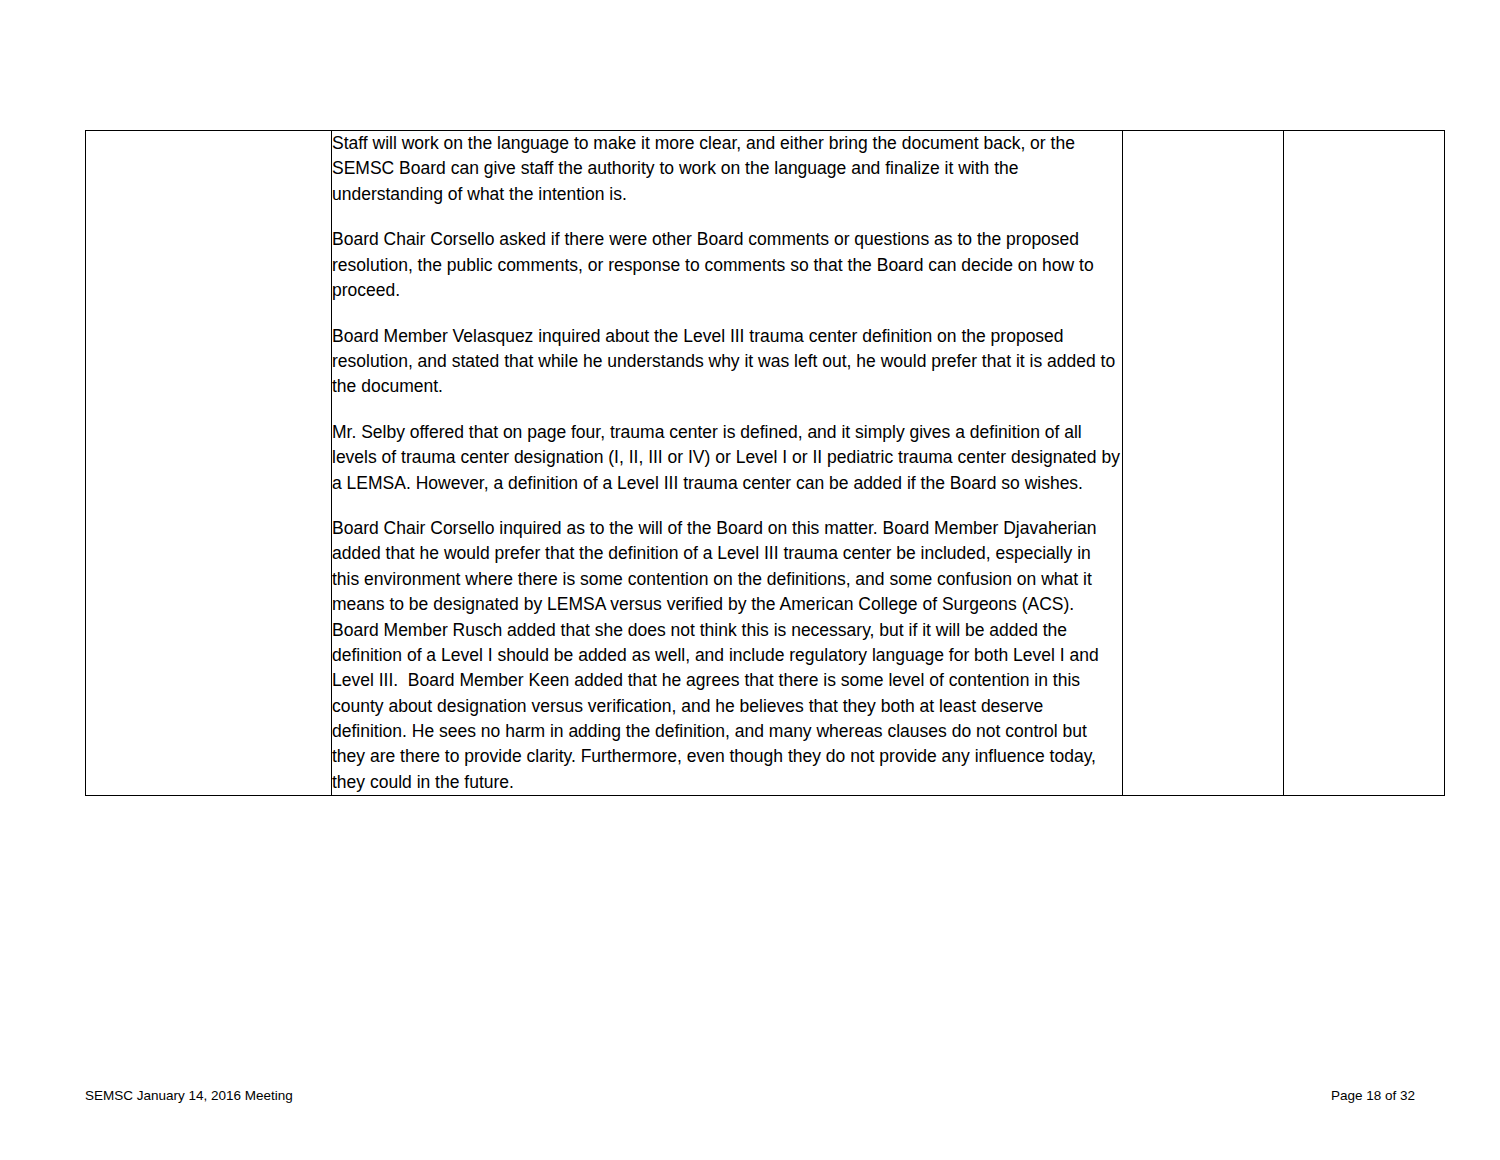| | Staff will work on the language to make it more clear, and either bring the document back, or the SEMSC Board can give staff the authority to work on the language and finalize it with the understanding of what the intention is. Board Chair Corsello asked if there were other Board comments or questions as to the proposed resolution, the public comments, or response to comments so that the Board can decide on how to proceed. Board Member Velasquez inquired about the Level III trauma center definition on the proposed resolution, and stated that while he understands why it was left out, he would prefer that it is added to the document. Mr. Selby offered that on page four, trauma center is defined, and it simply gives a definition of all levels of trauma center designation (I, II, III or IV) or Level I or II pediatric trauma center designated by a LEMSA. However, a definition of a Level III trauma center can be added if the Board so wishes. Board Chair Corsello inquired as to the will of the Board on this matter. Board Member Djavaherian added that he would prefer that the definition of a Level III trauma center be included, especially in this environment where there is some contention on the definitions, and some confusion on what it means to be designated by LEMSA versus verified by the American College of Surgeons (ACS). Board Member Rusch added that she does not think this is necessary, but if it will be added the definition of a Level I should be added as well, and include regulatory language for both Level I and Level III. Board Member Keen added that he agrees that there is some level of contention in this county about designation versus verification, and he believes that they both at least deserve definition. He sees no harm in adding the definition, and many whereas clauses do not control but they are there to provide clarity. Furthermore, even though they do not provide any influence today, they could in the future. | | |
SEMSC January 14, 2016 Meeting Page 18 of 32